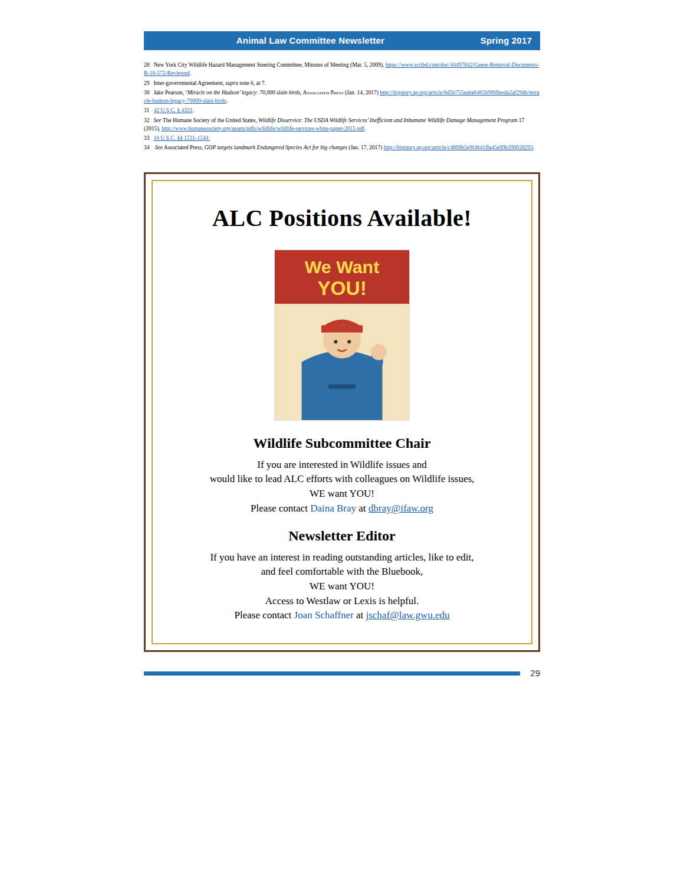Animal Law Committee Newsletter
Spring 2017
28 New York City Wildlife Hazard Management Steering Committee, Minutes of Meeting (Mar. 5, 2009), https://www.scribd.com/doc/44497842/Geese-Removal-Documents-R-10-572-Reviewed.
29 Inter-governmental Agreement, supra note 6, at 7.
30 Jake Pearson, ‘Miracle on the Hudson’ legacy: 70,000 slain birds, Associated Press (Jan. 14, 2017) http://bigstory.ap.org/article/6d5b755eaba6465b9f6ffeeda2af29db/miracle-hudson-legacy-70000-slain-birds.
31 42 U.S.C. § 4321.
32 See The Humane Society of the United States, Wildlife Disservice: The USDA Wildlife Services’ Inefficient and Inhumane Wildlife Damage Management Program 17 (2015), http://www.humanesociety.org/assets/pdfs/wildlife/wildlife-services-white-paper-2015.pdf.
33 16 U.S.C. §§ 1531-1544.
34 See Associated Press, GOP targets landmark Endangered Species Act for big changes (Jan. 17, 2017) http://bigstory.ap.org/article/c4809b5e9f4641ffa45e09b390030293.
ALC Positions Available!
Wildlife Subcommittee Chair
If you are interested in Wildlife issues and
would like to lead ALC efforts with colleagues on Wildlife issues,
WE want YOU!
Please contact Daina Bray at dbray@ifaw.org
Newsletter Editor
If you have an interest in reading outstanding articles, like to edit,
and feel comfortable with the Bluebook,
WE want YOU!
Access to Westlaw or Lexis is helpful.
Please contact Joan Schaffner at jschaf@law.gwu.edu
29